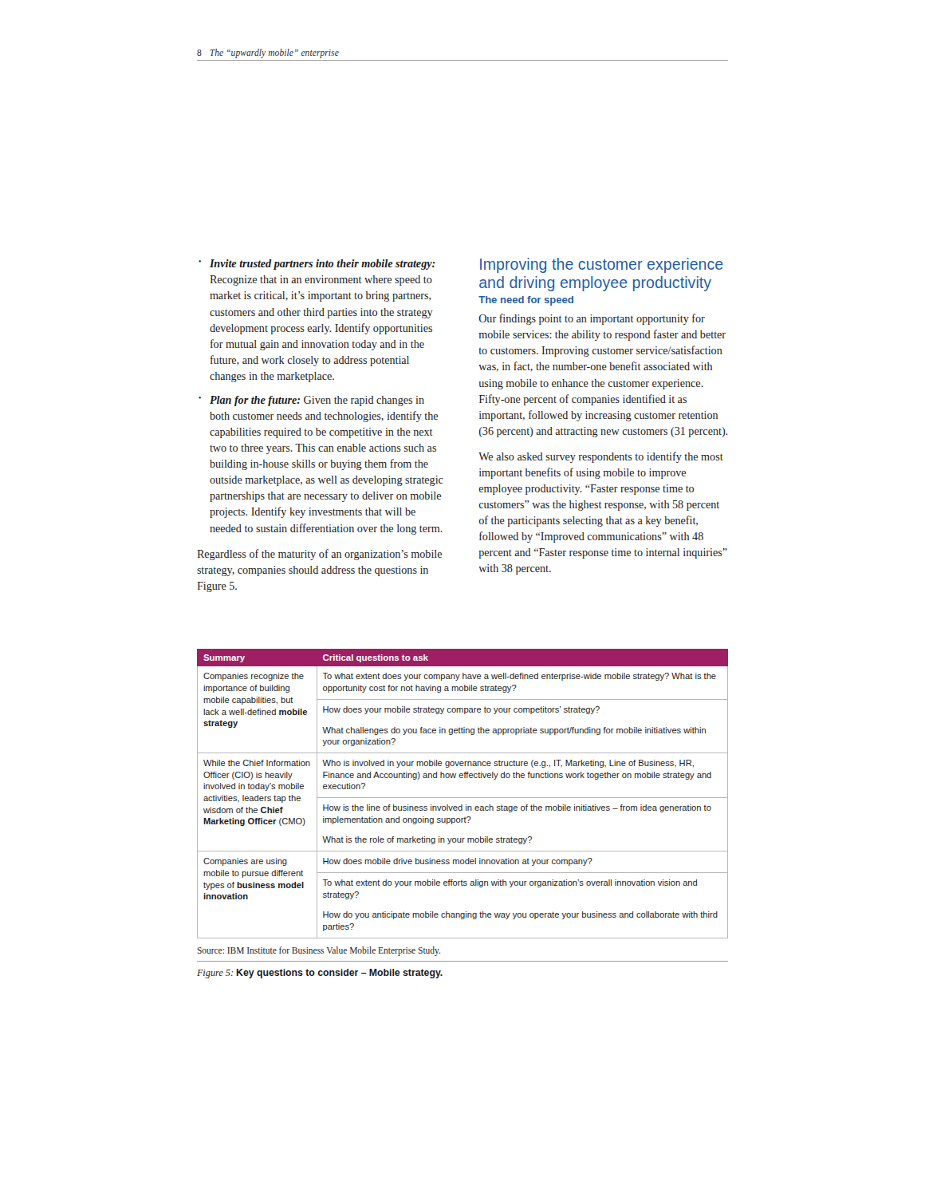8 The “upwardly mobile” enterprise
Invite trusted partners into their mobile strategy: Recognize that in an environment where speed to market is critical, it’s important to bring partners, customers and other third parties into the strategy development process early. Identify opportunities for mutual gain and innovation today and in the future, and work closely to address potential changes in the marketplace.
Plan for the future: Given the rapid changes in both customer needs and technologies, identify the capabilities required to be competitive in the next two to three years. This can enable actions such as building in-house skills or buying them from the outside marketplace, as well as developing strategic partnerships that are necessary to deliver on mobile projects. Identify key investments that will be needed to sustain differentiation over the long term.
Regardless of the maturity of an organization’s mobile strategy, companies should address the questions in Figure 5.
Improving the customer experience and driving employee productivity
The need for speed
Our findings point to an important opportunity for mobile services: the ability to respond faster and better to customers. Improving customer service/satisfaction was, in fact, the number-one benefit associated with using mobile to enhance the customer experience. Fifty-one percent of companies identified it as important, followed by increasing customer retention (36 percent) and attracting new customers (31 percent).
We also asked survey respondents to identify the most important benefits of using mobile to improve employee productivity. “Faster response time to customers” was the highest response, with 58 percent of the participants selecting that as a key benefit, followed by “Improved communications” with 48 percent and “Faster response time to internal inquiries” with 38 percent.
| Summary | Critical questions to ask |
| --- | --- |
| Companies recognize the importance of building mobile capabilities, but lack a well-defined mobile strategy | To what extent does your company have a well-defined enterprise-wide mobile strategy? What is the opportunity cost for not having a mobile strategy? |
| How does your mobile strategy compare to your competitors’ strategy? |
| What challenges do you face in getting the appropriate support/funding for mobile initiatives within your organization? |
| While the Chief Information Officer (CIO) is heavily involved in today’s mobile activities, leaders tap the wisdom of the Chief Marketing Officer (CMO) | Who is involved in your mobile governance structure (e.g., IT, Marketing, Line of Business, HR, Finance and Accounting) and how effectively do the functions work together on mobile strategy and execution? |
| How is the line of business involved in each stage of the mobile initiatives – from idea generation to implementation and ongoing support? |
| What is the role of marketing in your mobile strategy? |
| Companies are using mobile to pursue different types of business model innovation | How does mobile drive business model innovation at your company? |
| To what extent do your mobile efforts align with your organization’s overall innovation vision and strategy? |
| How do you anticipate mobile changing the way you operate your business and collaborate with third parties? |
Source: IBM Institute for Business Value Mobile Enterprise Study.
Figure 5: Key questions to consider – Mobile strategy.